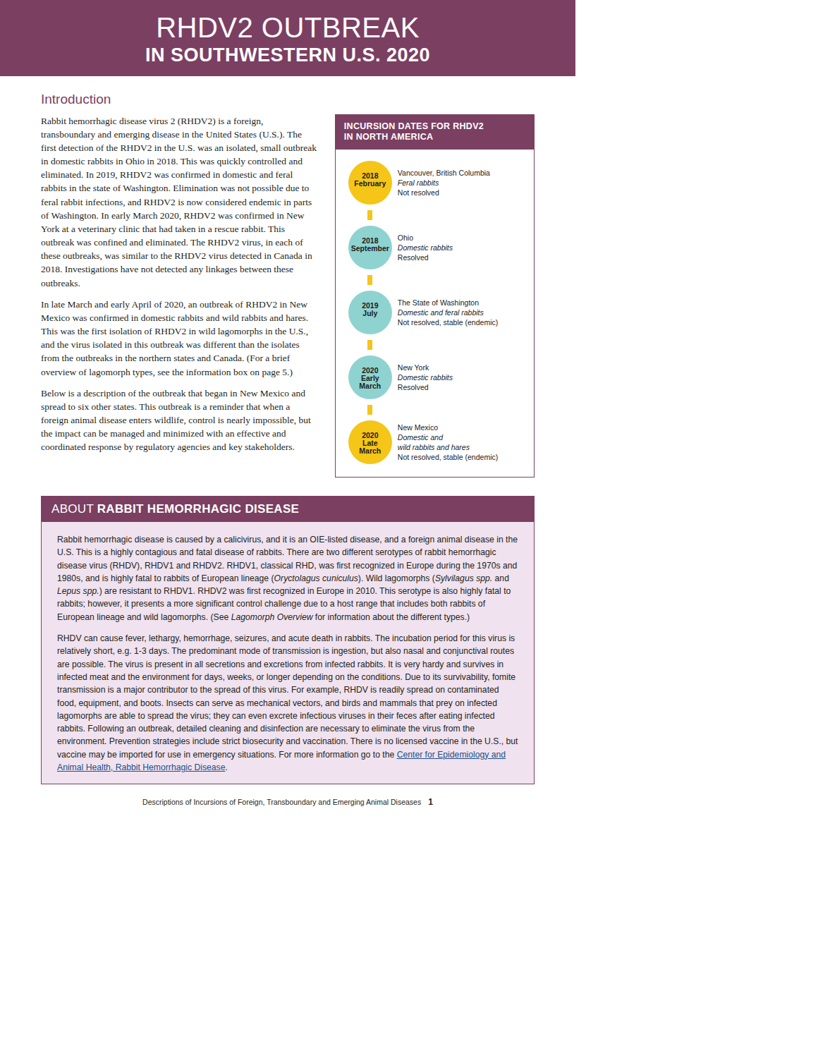RHDV2 OUTBREAK
IN SOUTHWESTERN U.S. 2020
Introduction
INCURSION DATES FOR RHDV2
IN NORTH AMERICA
| 2018 February | Vancouver, British Columbia Feral rabbits Not resolved |
| 2018 September | Ohio Domestic rabbits Resolved |
| 2019 July | The State of Washington Domestic and feral rabbits Not resolved, stable (endemic) |
| 2020 Early March | New York Domestic rabbits Resolved |
| 2020 Late March | New Mexico Domestic and wild rabbits and hares Not resolved, stable (endemic) |
Rabbit hemorrhagic disease virus 2 (RHDV2) is a foreign, transboundary and emerging disease in the United States (U.S.). The first detection of the RHDV2 in the U.S. was an isolated, small outbreak in domestic rabbits in Ohio in 2018. This was quickly controlled and eliminated. In 2019, RHDV2 was confirmed in domestic and feral rabbits in the state of Washington. Elimination was not possible due to feral rabbit infections, and RHDV2 is now considered endemic in parts of Washington. In early March 2020, RHDV2 was confirmed in New York at a veterinary clinic that had taken in a rescue rabbit. This outbreak was confined and eliminated. The RHDV2 virus, in each of these outbreaks, was similar to the RHDV2 virus detected in Canada in 2018. Investigations have not detected any linkages between these outbreaks.
In late March and early April of 2020, an outbreak of RHDV2 in New Mexico was confirmed in domestic rabbits and wild rabbits and hares. This was the first isolation of RHDV2 in wild lagomorphs in the U.S., and the virus isolated in this outbreak was different than the isolates from the outbreaks in the northern states and Canada. (For a brief overview of lagomorph types, see the information box on page 5.)
Below is a description of the outbreak that began in New Mexico and spread to six other states. This outbreak is a reminder that when a foreign animal disease enters wildlife, control is nearly impossible, but the impact can be managed and minimized with an effective and coordinated response by regulatory agencies and key stakeholders.
ABOUT RABBIT HEMORRHAGIC DISEASE
Rabbit hemorrhagic disease is caused by a calicivirus, and it is an OIE-listed disease, and a foreign animal disease in the U.S. This is a highly contagious and fatal disease of rabbits. There are two different serotypes of rabbit hemorrhagic disease virus (RHDV), RHDV1 and RHDV2. RHDV1, classical RHD, was first recognized in Europe during the 1970s and 1980s, and is highly fatal to rabbits of European lineage (Oryctolagus cuniculus). Wild lagomorphs (Sylvilagus spp. and Lepus spp.) are resistant to RHDV1. RHDV2 was first recognized in Europe in 2010. This serotype is also highly fatal to rabbits; however, it presents a more significant control challenge due to a host range that includes both rabbits of European lineage and wild lagomorphs. (See Lagomorph Overview for information about the different types.)
RHDV can cause fever, lethargy, hemorrhage, seizures, and acute death in rabbits. The incubation period for this virus is relatively short, e.g. 1-3 days. The predominant mode of transmission is ingestion, but also nasal and conjunctival routes are possible. The virus is present in all secretions and excretions from infected rabbits. It is very hardy and survives in infected meat and the environment for days, weeks, or longer depending on the conditions. Due to its survivability, fomite transmission is a major contributor to the spread of this virus. For example, RHDV is readily spread on contaminated food, equipment, and boots. Insects can serve as mechanical vectors, and birds and mammals that prey on infected lagomorphs are able to spread the virus; they can even excrete infectious viruses in their feces after eating infected rabbits. Following an outbreak, detailed cleaning and disinfection are necessary to eliminate the virus from the environment. Prevention strategies include strict biosecurity and vaccination. There is no licensed vaccine in the U.S., but vaccine may be imported for use in emergency situations. For more information go to the Center for Epidemiology and Animal Health, Rabbit Hemorrhagic Disease.
Descriptions of Incursions of Foreign, Transboundary and Emerging Animal Diseases1